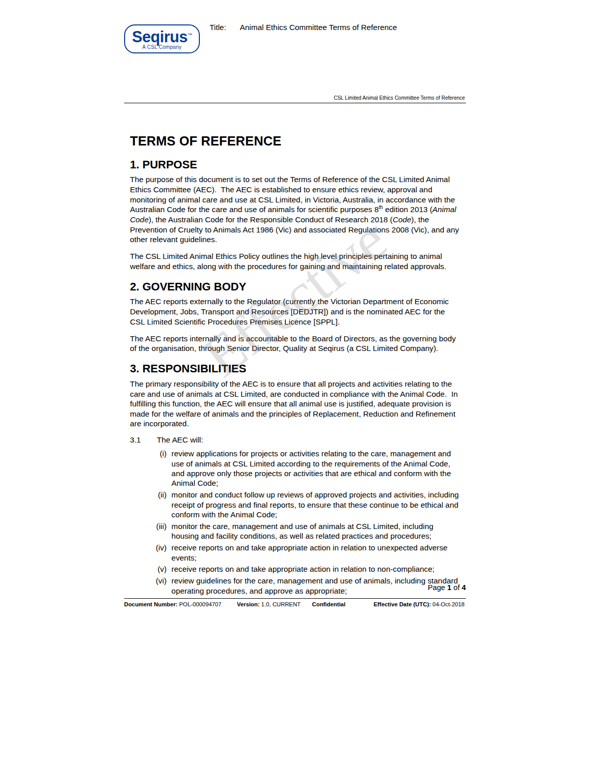Effective
Seqirus™
A CSL Company
Title: Animal Ethics Committee Terms of Reference
CSL Limited Animal Ethics Committee Terms of Reference
TERMS OF REFERENCE
1. PURPOSE
The purpose of this document is to set out the Terms of Reference of the CSL Limited Animal Ethics Committee (AEC). The AEC is established to ensure ethics review, approval and monitoring of animal care and use at CSL Limited, in Victoria, Australia, in accordance with the Australian Code for the care and use of animals for scientific purposes 8th edition 2013 (Animal Code), the Australian Code for the Responsible Conduct of Research 2018 (Code), the Prevention of Cruelty to Animals Act 1986 (Vic) and associated Regulations 2008 (Vic), and any other relevant guidelines.
The CSL Limited Animal Ethics Policy outlines the high level principles pertaining to animal welfare and ethics, along with the procedures for gaining and maintaining related approvals.
2. GOVERNING BODY
The AEC reports externally to the Regulator (currently the Victorian Department of Economic Development, Jobs, Transport and Resources [DEDJTR]) and is the nominated AEC for the CSL Limited Scientific Procedures Premises Licence [SPPL].
The AEC reports internally and is accountable to the Board of Directors, as the governing body of the organisation, through Senior Director, Quality at Seqirus (a CSL Limited Company).
3. RESPONSIBILITIES
The primary responsibility of the AEC is to ensure that all projects and activities relating to the care and use of animals at CSL Limited, are conducted in compliance with the Animal Code. In fulfilling this function, the AEC will ensure that all animal use is justified, adequate provision is made for the welfare of animals and the principles of Replacement, Reduction and Refinement are incorporated.
3.1 The AEC will:
(i) review applications for projects or activities relating to the care, management and use of animals at CSL Limited according to the requirements of the Animal Code, and approve only those projects or activities that are ethical and conform with the Animal Code;
(ii) monitor and conduct follow up reviews of approved projects and activities, including receipt of progress and final reports, to ensure that these continue to be ethical and conform with the Animal Code;
(iii) monitor the care, management and use of animals at CSL Limited, including housing and facility conditions, as well as related practices and procedures;
(iv) receive reports on and take appropriate action in relation to unexpected adverse events;
(v) receive reports on and take appropriate action in relation to non-compliance;
(vi) review guidelines for the care, management and use of animals, including standard operating procedures, and approve as appropriate;
Page 1 of 4
Document Number: POL-000094707
Version: 1.0, CURRENT
Confidential
Effective Date (UTC): 04-Oct-2018